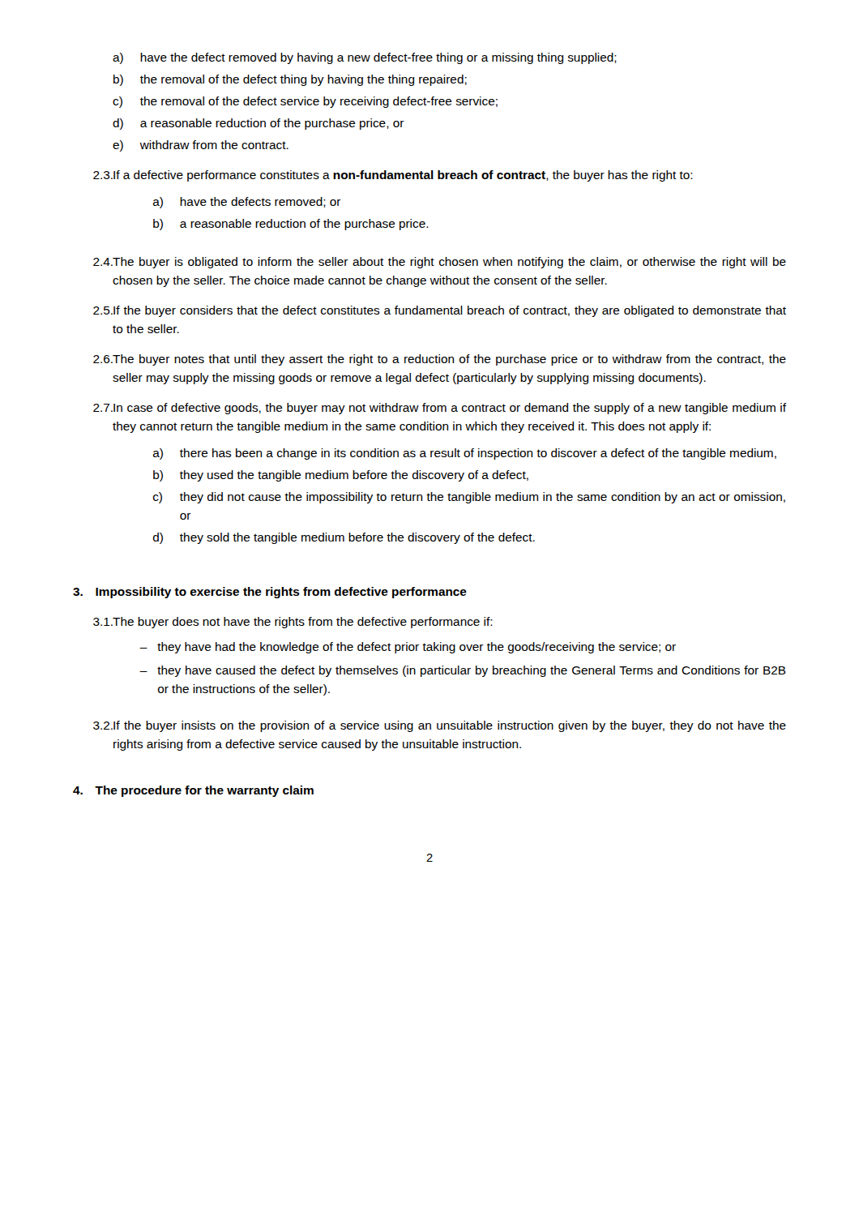a) have the defect removed by having a new defect-free thing or a missing thing supplied;
b) the removal of the defect thing by having the thing repaired;
c) the removal of the defect service by receiving defect-free service;
d) a reasonable reduction of the purchase price, or
e) withdraw from the contract.
2.3.
If a defective performance constitutes a non-fundamental breach of contract, the buyer has the right to:
a) have the defects removed; or
b) a reasonable reduction of the purchase price.
2.4.
The buyer is obligated to inform the seller about the right chosen when notifying the claim, or otherwise the right will be chosen by the seller. The choice made cannot be change without the consent of the seller.
2.5.
If the buyer considers that the defect constitutes a fundamental breach of contract, they are obligated to demonstrate that to the seller.
2.6.
The buyer notes that until they assert the right to a reduction of the purchase price or to withdraw from the contract, the seller may supply the missing goods or remove a legal defect (particularly by supplying missing documents).
2.7.
In case of defective goods, the buyer may not withdraw from a contract or demand the supply of a new tangible medium if they cannot return the tangible medium in the same condition in which they received it. This does not apply if:
a) there has been a change in its condition as a result of inspection to discover a defect of the tangible medium,
b) they used the tangible medium before the discovery of a defect,
c) they did not cause the impossibility to return the tangible medium in the same condition by an act or omission, or
d) they sold the tangible medium before the discovery of the defect.
3. Impossibility to exercise the rights from defective performance
3.1.
The buyer does not have the rights from the defective performance if:
–they have had the knowledge of the defect prior taking over the goods/receiving the service; or
–they have caused the defect by themselves (in particular by breaching the General Terms and Conditions for B2B or the instructions of the seller).
3.2.
If the buyer insists on the provision of a service using an unsuitable instruction given by the buyer, they do not have the rights arising from a defective service caused by the unsuitable instruction.
4. The procedure for the warranty claim
2